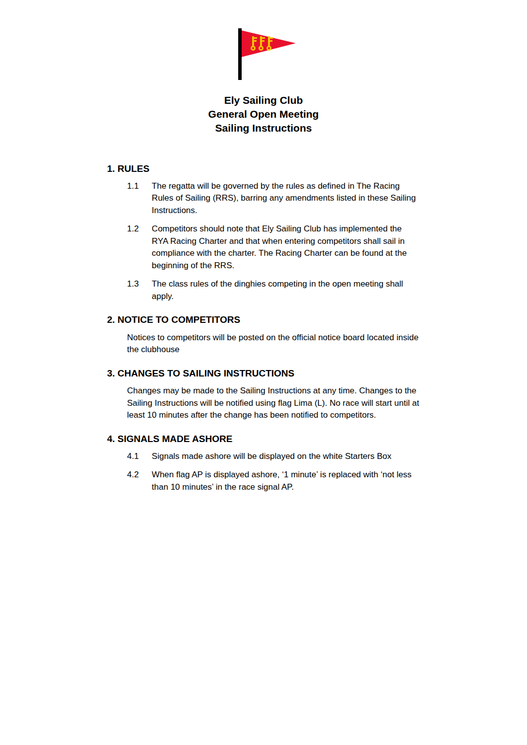Ely Sailing Club General Open Meeting Sailing Instructions
RULES
The regatta will be governed by the rules as defined in The Racing Rules of Sailing (RRS), barring any amendments listed in these Sailing Instructions.
Competitors should note that Ely Sailing Club has implemented the RYA Racing Charter and that when entering competitors shall sail in compliance with the charter. The Racing Charter can be found at the beginning of the RRS.
The class rules of the dinghies competing in the open meeting shall apply.
NOTICE TO COMPETITORS
Notices to competitors will be posted on the official notice board located inside the clubhouse
CHANGES TO SAILING INSTRUCTIONS
Changes may be made to the Sailing Instructions at any time. Changes to the Sailing Instructions will be notified using flag Lima (L). No race will start until at least 10 minutes after the change has been notified to competitors.
SIGNALS MADE ASHORE
Signals made ashore will be displayed on the white Starters Box
When flag AP is displayed ashore, ‘1 minute’ is replaced with ‘not less than 10 minutes’ in the race signal AP.